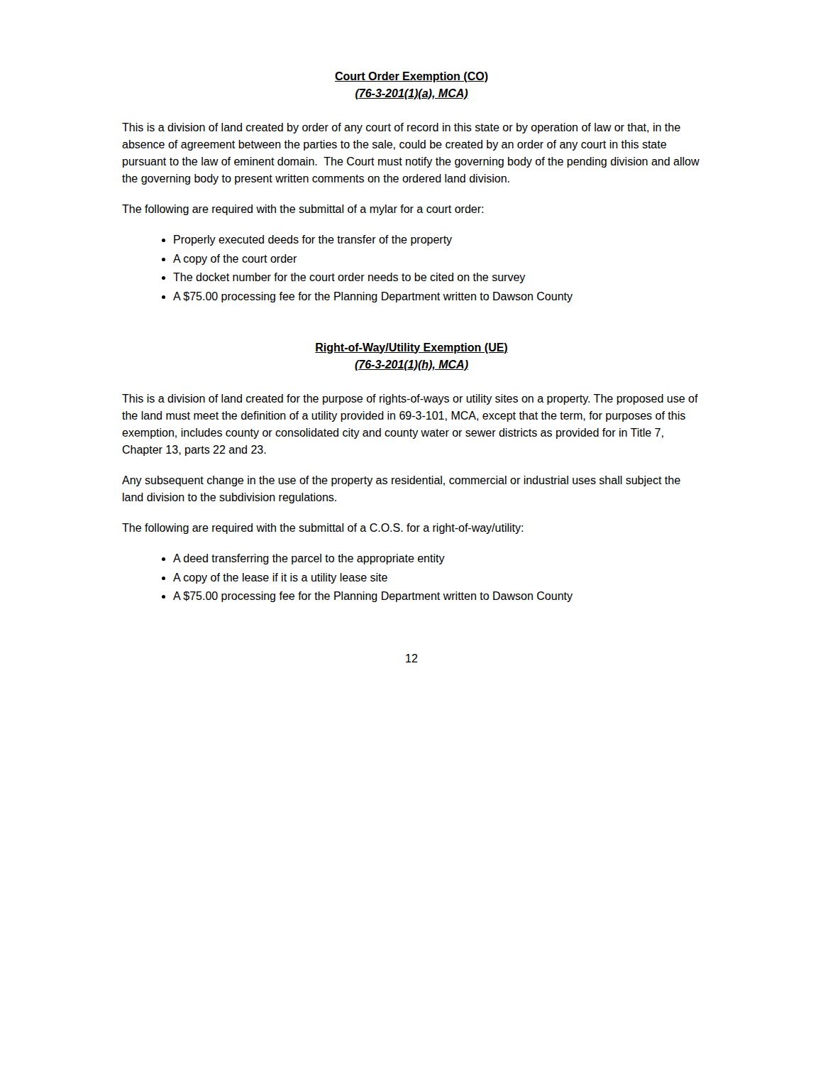Court Order Exemption (CO)
(76-3-201(1)(a), MCA)
This is a division of land created by order of any court of record in this state or by operation of law or that, in the absence of agreement between the parties to the sale, could be created by an order of any court in this state pursuant to the law of eminent domain. The Court must notify the governing body of the pending division and allow the governing body to present written comments on the ordered land division.
The following are required with the submittal of a mylar for a court order:
Properly executed deeds for the transfer of the property
A copy of the court order
The docket number for the court order needs to be cited on the survey
A $75.00 processing fee for the Planning Department written to Dawson County
Right-of-Way/Utility Exemption (UE)
(76-3-201(1)(h), MCA)
This is a division of land created for the purpose of rights-of-ways or utility sites on a property. The proposed use of the land must meet the definition of a utility provided in 69-3-101, MCA, except that the term, for purposes of this exemption, includes county or consolidated city and county water or sewer districts as provided for in Title 7, Chapter 13, parts 22 and 23.
Any subsequent change in the use of the property as residential, commercial or industrial uses shall subject the land division to the subdivision regulations.
The following are required with the submittal of a C.O.S. for a right-of-way/utility:
A deed transferring the parcel to the appropriate entity
A copy of the lease if it is a utility lease site
A $75.00 processing fee for the Planning Department written to Dawson County
12